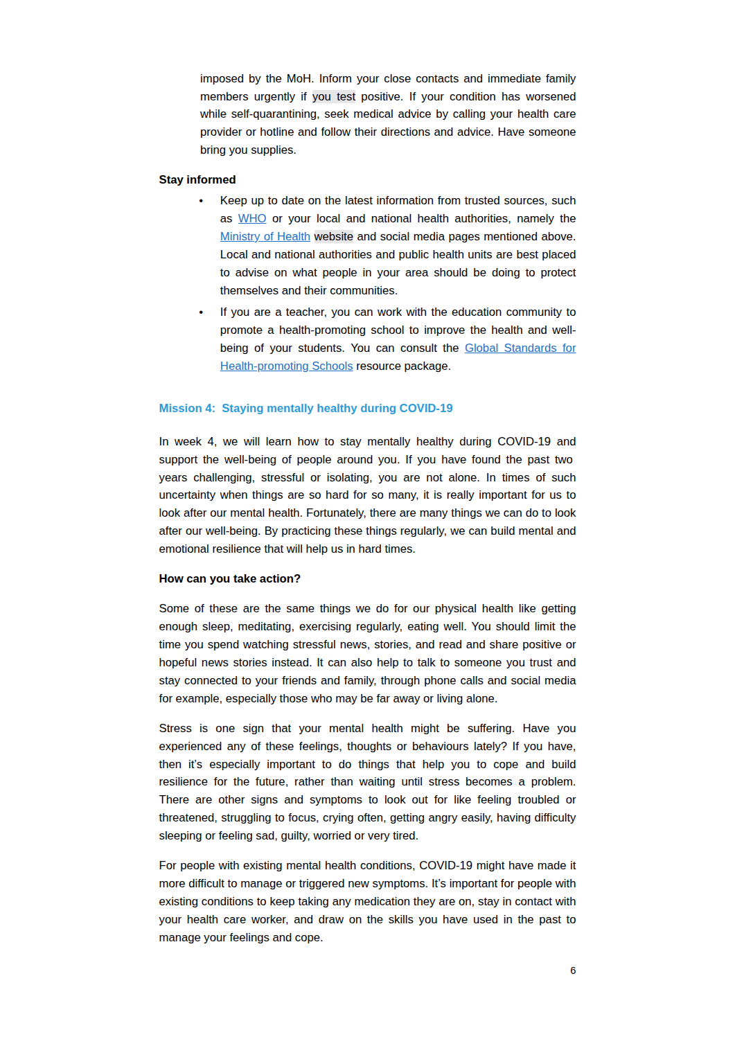imposed by the MoH. Inform your close contacts and immediate family members urgently if you test positive. If your condition has worsened while self-quarantining, seek medical advice by calling your health care provider or hotline and follow their directions and advice. Have someone bring you supplies.
Stay informed
Keep up to date on the latest information from trusted sources, such as WHO or your local and national health authorities, namely the Ministry of Health website and social media pages mentioned above. Local and national authorities and public health units are best placed to advise on what people in your area should be doing to protect themselves and their communities.
If you are a teacher, you can work with the education community to promote a health-promoting school to improve the health and well-being of your students. You can consult the Global Standards for Health-promoting Schools resource package.
Mission 4: Staying mentally healthy during COVID-19
In week 4, we will learn how to stay mentally healthy during COVID-19 and support the well-being of people around you. If you have found the past two years challenging, stressful or isolating, you are not alone. In times of such uncertainty when things are so hard for so many, it is really important for us to look after our mental health. Fortunately, there are many things we can do to look after our well-being. By practicing these things regularly, we can build mental and emotional resilience that will help us in hard times.
How can you take action?
Some of these are the same things we do for our physical health like getting enough sleep, meditating, exercising regularly, eating well. You should limit the time you spend watching stressful news, stories, and read and share positive or hopeful news stories instead. It can also help to talk to someone you trust and stay connected to your friends and family, through phone calls and social media for example, especially those who may be far away or living alone.
Stress is one sign that your mental health might be suffering. Have you experienced any of these feelings, thoughts or behaviours lately? If you have, then it’s especially important to do things that help you to cope and build resilience for the future, rather than waiting until stress becomes a problem. There are other signs and symptoms to look out for like feeling troubled or threatened, struggling to focus, crying often, getting angry easily, having difficulty sleeping or feeling sad, guilty, worried or very tired.
For people with existing mental health conditions, COVID-19 might have made it more difficult to manage or triggered new symptoms. It’s important for people with existing conditions to keep taking any medication they are on, stay in contact with your health care worker, and draw on the skills you have used in the past to manage your feelings and cope.
6